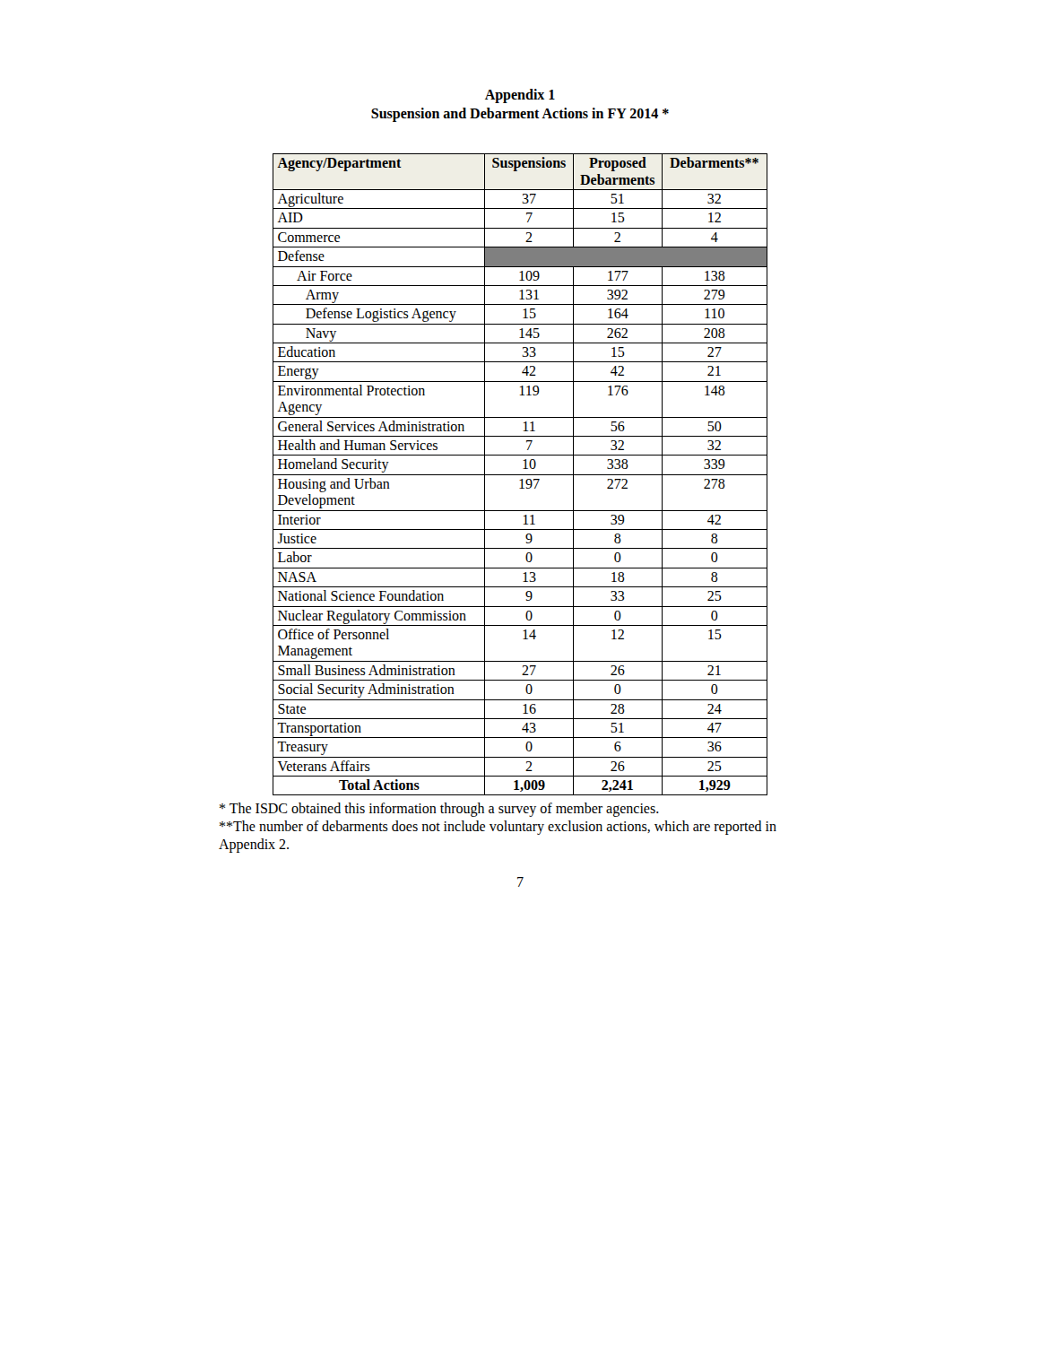Appendix 1
Suspension and Debarment Actions in FY 2014 *
| Agency/Department | Suspensions | Proposed Debarments | Debarments** |
| --- | --- | --- | --- |
| Agriculture | 37 | 51 | 32 |
| AID | 7 | 15 | 12 |
| Commerce | 2 | 2 | 4 |
| Defense | |
| Air Force | 109 | 177 | 138 |
| Army | 131 | 392 | 279 |
| Defense Logistics Agency | 15 | 164 | 110 |
| Navy | 145 | 262 | 208 |
| Education | 33 | 15 | 27 |
| Energy | 42 | 42 | 21 |
| Environmental Protection Agency | 119 | 176 | 148 |
| General Services Administration | 11 | 56 | 50 |
| Health and Human Services | 7 | 32 | 32 |
| Homeland Security | 10 | 338 | 339 |
| Housing and Urban Development | 197 | 272 | 278 |
| Interior | 11 | 39 | 42 |
| Justice | 9 | 8 | 8 |
| Labor | 0 | 0 | 0 |
| NASA | 13 | 18 | 8 |
| National Science Foundation | 9 | 33 | 25 |
| Nuclear Regulatory Commission | 0 | 0 | 0 |
| Office of Personnel Management | 14 | 12 | 15 |
| Small Business Administration | 27 | 26 | 21 |
| Social Security Administration | 0 | 0 | 0 |
| State | 16 | 28 | 24 |
| Transportation | 43 | 51 | 47 |
| Treasury | 0 | 6 | 36 |
| Veterans Affairs | 2 | 26 | 25 |
| Total Actions | 1,009 | 2,241 | 1,929 |
* The ISDC obtained this information through a survey of member agencies.
**The number of debarments does not include voluntary exclusion actions, which are reported in Appendix 2.
7